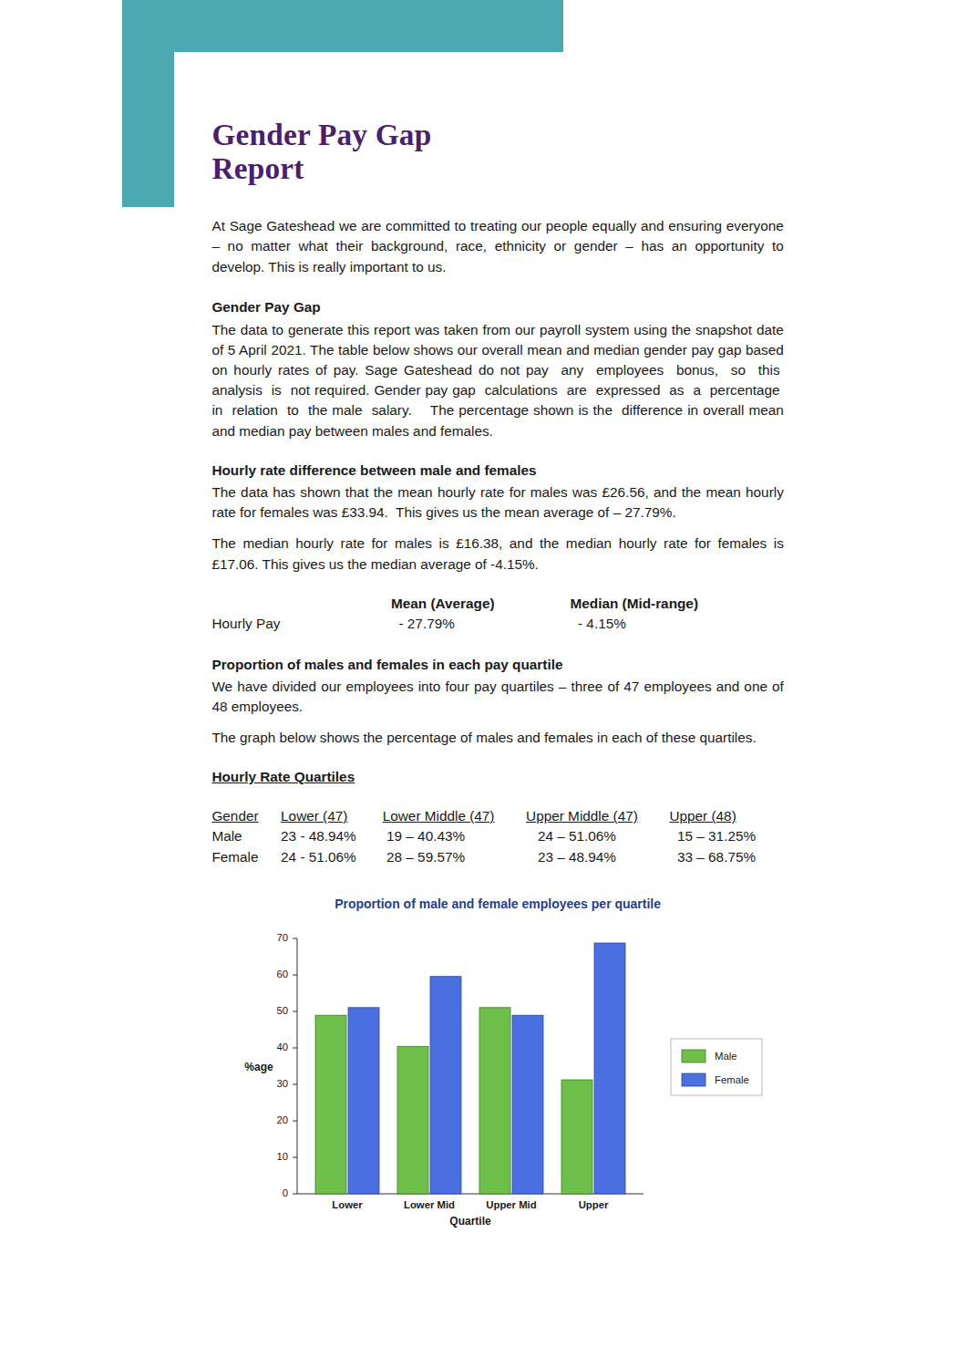Gender Pay Gap
Report
At Sage Gateshead we are committed to treating our people equally and ensuring everyone – no matter what their background, race, ethnicity or gender – has an opportunity to develop. This is really important to us.
Gender Pay Gap
The data to generate this report was taken from our payroll system using the snapshot date of 5 April 2021. The table below shows our overall mean and median gender pay gap based on hourly rates of pay. Sage Gateshead do not pay any employees bonus, so this analysis is not required. Gender pay gap calculations are expressed as a percentage in relation to the male salary. The percentage shown is the difference in overall mean and median pay between males and females.
Hourly rate difference between male and females
The data has shown that the mean hourly rate for males was £26.56, and the mean hourly rate for females was £33.94. This gives us the mean average of – 27.79%.
The median hourly rate for males is £16.38, and the median hourly rate for females is £17.06. This gives us the median average of -4.15%.
| | Mean (Average) | Median (Mid-range) |
| --- | --- | --- |
| Hourly Pay | - 27.79% | - 4.15% |
Proportion of males and females in each pay quartile
We have divided our employees into four pay quartiles – three of 47 employees and one of 48 employees.
The graph below shows the percentage of males and females in each of these quartiles.
Hourly Rate Quartiles
| Gender | Lower (47) | Lower Middle (47) | Upper Middle (47) | Upper (48) |
| --- | --- | --- | --- | --- |
| Male | 23 - 48.94% | 19 – 40.43% | 24 – 51.06% | 15 – 31.25% |
| Female | 24 - 51.06% | 28 – 59.57% | 23 – 48.94% | 33 – 68.75% |
Proportion of male and female employees per quartile
0 10 20 30 40 50 60 70 %age Lower Lower Mid Upper Mid Upper Quartile Male Female